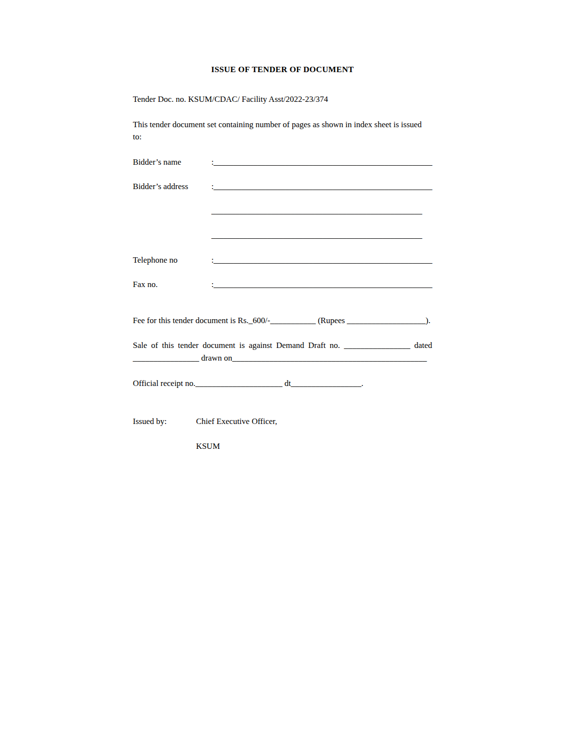Issue of Tender of Document
Tender Doc. no. KSUM/CDAC/ Facility Asst/2022-23/374
This tender document set containing number of pages as shown in index sheet is issued to:
| Bidder’s name | :_______________________________________________________ |
| Bidder’s address | :_______________________________________________________ |
| | _____________________________________________________ |
| | _____________________________________________________ |
| Telephone no | :_______________________________________________________ |
| Fax no. | :_______________________________________________________ |
Fee for this tender document is Rs._600/-___________ (Rupees ___________________).
Sale of this tender document is against Demand Draft no. ________________ dated ________________ drawn on_______________________________________________
Official receipt no._____________________ dt_________________.
Issued by:
Chief Executive Officer,
KSUM